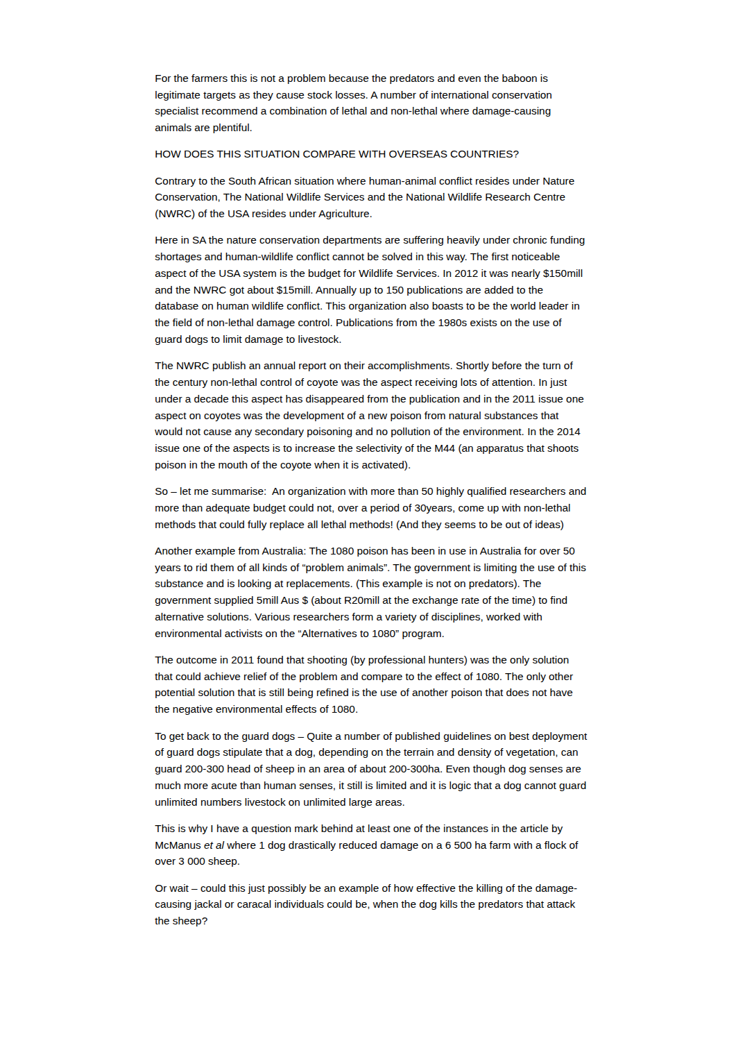For the farmers this is not a problem because the predators and even the baboon is legitimate targets as they cause stock losses. A number of international conservation specialist recommend a combination of lethal and non-lethal where damage-causing animals are plentiful.
HOW DOES THIS SITUATION COMPARE WITH OVERSEAS COUNTRIES?
Contrary to the South African situation where human-animal conflict resides under Nature Conservation, The National Wildlife Services and the National Wildlife Research Centre (NWRC) of the USA resides under Agriculture.
Here in SA the nature conservation departments are suffering heavily under chronic funding shortages and human-wildlife conflict cannot be solved in this way. The first noticeable aspect of the USA system is the budget for Wildlife Services. In 2012 it was nearly $150mill and the NWRC got about $15mill. Annually up to 150 publications are added to the database on human wildlife conflict. This organization also boasts to be the world leader in the field of non-lethal damage control. Publications from the 1980s exists on the use of guard dogs to limit damage to livestock.
The NWRC publish an annual report on their accomplishments. Shortly before the turn of the century non-lethal control of coyote was the aspect receiving lots of attention. In just under a decade this aspect has disappeared from the publication and in the 2011 issue one aspect on coyotes was the development of a new poison from natural substances that would not cause any secondary poisoning and no pollution of the environment. In the 2014 issue one of the aspects is to increase the selectivity of the M44 (an apparatus that shoots poison in the mouth of the coyote when it is activated).
So – let me summarise: An organization with more than 50 highly qualified researchers and more than adequate budget could not, over a period of 30years, come up with non-lethal methods that could fully replace all lethal methods! (And they seems to be out of ideas)
Another example from Australia: The 1080 poison has been in use in Australia for over 50 years to rid them of all kinds of “problem animals”. The government is limiting the use of this substance and is looking at replacements. (This example is not on predators). The government supplied 5mill Aus $ (about R20mill at the exchange rate of the time) to find alternative solutions. Various researchers form a variety of disciplines, worked with environmental activists on the “Alternatives to 1080” program.
The outcome in 2011 found that shooting (by professional hunters) was the only solution that could achieve relief of the problem and compare to the effect of 1080. The only other potential solution that is still being refined is the use of another poison that does not have the negative environmental effects of 1080.
To get back to the guard dogs – Quite a number of published guidelines on best deployment of guard dogs stipulate that a dog, depending on the terrain and density of vegetation, can guard 200-300 head of sheep in an area of about 200-300ha. Even though dog senses are much more acute than human senses, it still is limited and it is logic that a dog cannot guard unlimited numbers livestock on unlimited large areas.
This is why I have a question mark behind at least one of the instances in the article by McManus et al where 1 dog drastically reduced damage on a 6 500 ha farm with a flock of over 3 000 sheep.
Or wait – could this just possibly be an example of how effective the killing of the damage-causing jackal or caracal individuals could be, when the dog kills the predators that attack the sheep?